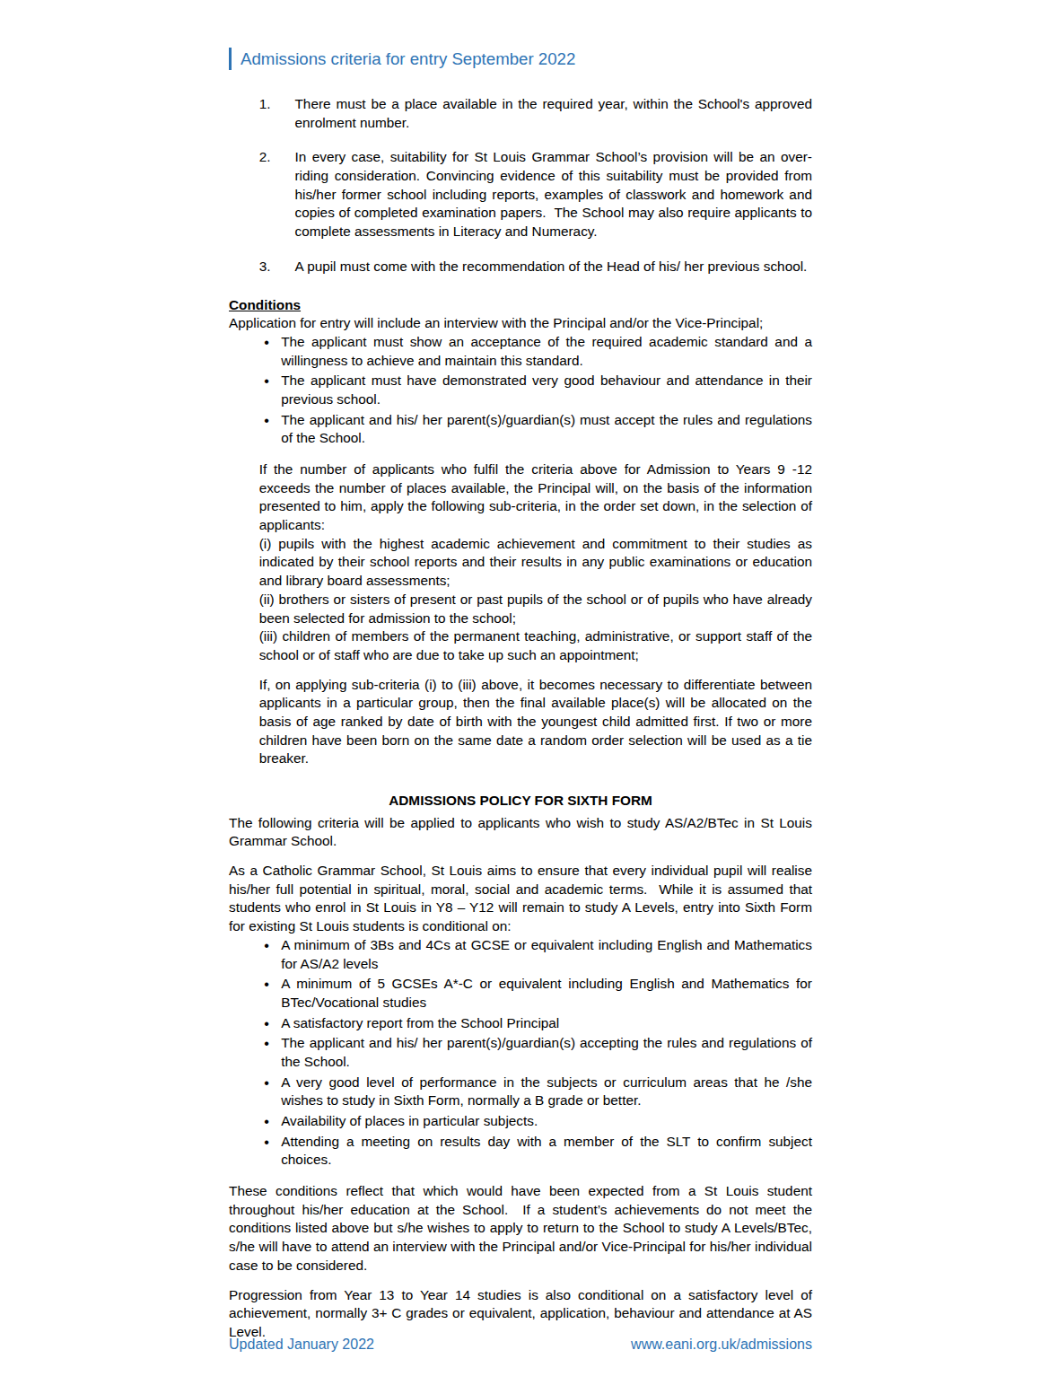Admissions criteria for entry September 2022
There must be a place available in the required year, within the School's approved enrolment number.
In every case, suitability for St Louis Grammar School’s provision will be an over-riding consideration. Convincing evidence of this suitability must be provided from his/her former school including reports, examples of classwork and homework and copies of completed examination papers. The School may also require applicants to complete assessments in Literacy and Numeracy.
A pupil must come with the recommendation of the Head of his/ her previous school.
Conditions
Application for entry will include an interview with the Principal and/or the Vice-Principal;
The applicant must show an acceptance of the required academic standard and a willingness to achieve and maintain this standard.
The applicant must have demonstrated very good behaviour and attendance in their previous school.
The applicant and his/ her parent(s)/guardian(s) must accept the rules and regulations of the School.
If the number of applicants who fulfil the criteria above for Admission to Years 9 -12 exceeds the number of places available, the Principal will, on the basis of the information presented to him, apply the following sub-criteria, in the order set down, in the selection of applicants:
(i) pupils with the highest academic achievement and commitment to their studies as indicated by their school reports and their results in any public examinations or education and library board assessments;
(ii) brothers or sisters of present or past pupils of the school or of pupils who have already been selected for admission to the school;
(iii) children of members of the permanent teaching, administrative, or support staff of the school or of staff who are due to take up such an appointment;
If, on applying sub-criteria (i) to (iii) above, it becomes necessary to differentiate between applicants in a particular group, then the final available place(s) will be allocated on the basis of age ranked by date of birth with the youngest child admitted first. If two or more children have been born on the same date a random order selection will be used as a tie breaker.
ADMISSIONS POLICY FOR SIXTH FORM
The following criteria will be applied to applicants who wish to study AS/A2/BTec in St Louis Grammar School.
As a Catholic Grammar School, St Louis aims to ensure that every individual pupil will realise his/her full potential in spiritual, moral, social and academic terms. While it is assumed that students who enrol in St Louis in Y8 – Y12 will remain to study A Levels, entry into Sixth Form for existing St Louis students is conditional on:
A minimum of 3Bs and 4Cs at GCSE or equivalent including English and Mathematics for AS/A2 levels
A minimum of 5 GCSEs A*-C or equivalent including English and Mathematics for BTec/Vocational studies
A satisfactory report from the School Principal
The applicant and his/ her parent(s)/guardian(s) accepting the rules and regulations of the School.
A very good level of performance in the subjects or curriculum areas that he /she wishes to study in Sixth Form, normally a B grade or better.
Availability of places in particular subjects.
Attending a meeting on results day with a member of the SLT to confirm subject choices.
These conditions reflect that which would have been expected from a St Louis student throughout his/her education at the School. If a student’s achievements do not meet the conditions listed above but s/he wishes to apply to return to the School to study A Levels/BTec, s/he will have to attend an interview with the Principal and/or Vice-Principal for his/her individual case to be considered.
Progression from Year 13 to Year 14 studies is also conditional on a satisfactory level of achievement, normally 3+ C grades or equivalent, application, behaviour and attendance at AS Level.
Updated January 2022 www.eani.org.uk/admissions